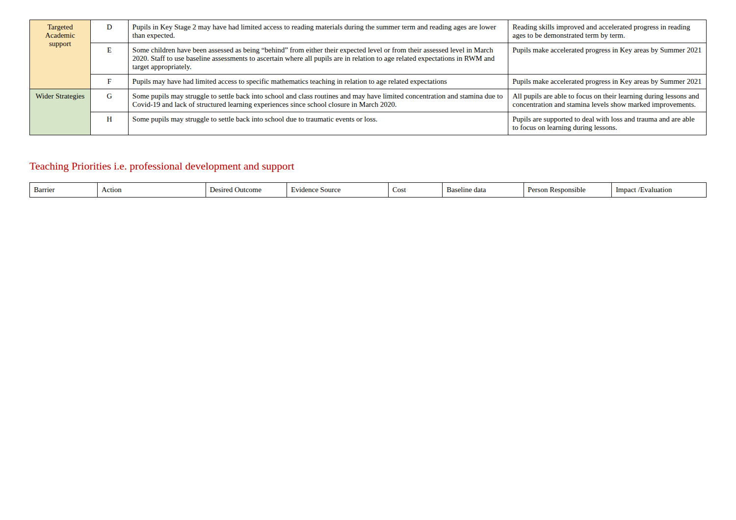| Targeted Academic support | D | Pupils in Key Stage 2 may have had limited access to reading materials during the summer term and reading ages are lower than expected. | Reading skills improved and accelerated progress in reading ages to be demonstrated term by term. |
| E | Some children have been assessed as being “behind” from either their expected level or from their assessed level in March 2020. Staff to use baseline assessments to ascertain where all pupils are in relation to age related expectations in RWM and target appropriately. | Pupils make accelerated progress in Key areas by Summer 2021 |
| F | Pupils may have had limited access to specific mathematics teaching in relation to age related expectations | Pupils make accelerated progress in Key areas by Summer 2021 |
| Wider Strategies | G | Some pupils may struggle to settle back into school and class routines and may have limited concentration and stamina due to Covid-19 and lack of structured learning experiences since school closure in March 2020. | All pupils are able to focus on their learning during lessons and concentration and stamina levels show marked improvements. |
| H | Some pupils may struggle to settle back into school due to traumatic events or loss. | Pupils are supported to deal with loss and trauma and are able to focus on learning during lessons. |
Teaching Priorities i.e. professional development and support
| Barrier | Action | Desired Outcome | Evidence Source | Cost | Baseline data | Person Responsible | Impact /Evaluation |
| --- | --- | --- | --- | --- | --- | --- | --- |